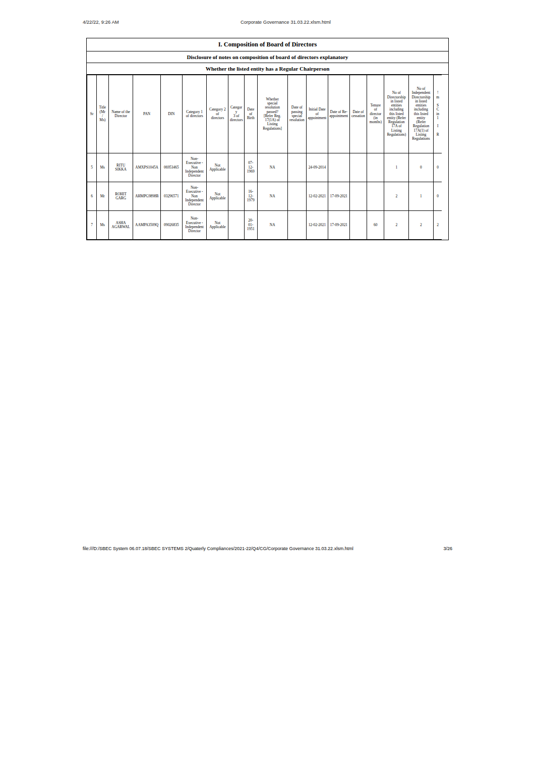4/22/22, 9:26 AM
Corporate Governance 31.03.22.xlsm.html
I. Composition of Board of Directors
Disclosure of notes on composition of board of directors explanatory
Whether the listed entity has a Regular Chairperson
| Sr | Title (Mr / Ms) | Name of the Director | PAN | DIN | Category 1 of directors | Category 2 of directors | Category 3 of directors | Date of Birth | Whether special resolution passed? [Refer Reg. 17(1A) of Listing Regulations] | Date of passing special resolution | Initial Date of appointment | Date of Re- appointment | Date of cessation | Tenure of director (in months) | No of Directorship in listed entities including this listed entity (Refer Regulation 17A of Listing Regulations) | No of Independent Directorship in listed entities including this listed entity (Refer Regulation 17A(1) of Listing Regulations | ! m S C in 1 I R | |
| --- | --- | --- | --- | --- | --- | --- | --- | --- | --- | --- | --- | --- | --- | --- | --- | --- | --- | --- |
| 5 | Ms | RITU SIKKA | AMXPS1045A | 06953465 | Non- Executive - Non Independent Director | Not Applicable | | 07- 12- 1969 | NA | | 24-09-2014 | | | | 1 | 0 | 0 | |
| 6 | Mr | ROHIT GARG | AHMPG9898B | 03296571 | Non- Executive - Non Independent Director | Not Applicable | | 16- 12- 1979 | NA | | 12-02-2021 | 17-09-2021 | | | 2 | 1 | 0 | |
| 7 | Ms | ASHA AGARWAL | AAMPA3509Q | 09026835 | Non- Executive - Independent Director | Not Applicable | | 20- 01- 1951 | NA | | 12-02-2021 | 17-09-2021 | | 60 | 2 | 2 | 2 | |
file:///D:/SBEC System 06.07.18/SBEC SYSTEMS 2/Quaterly Compliances/2021-22/Q4/CG/Corporate Governance 31.03.22.xlsm.html
3/26